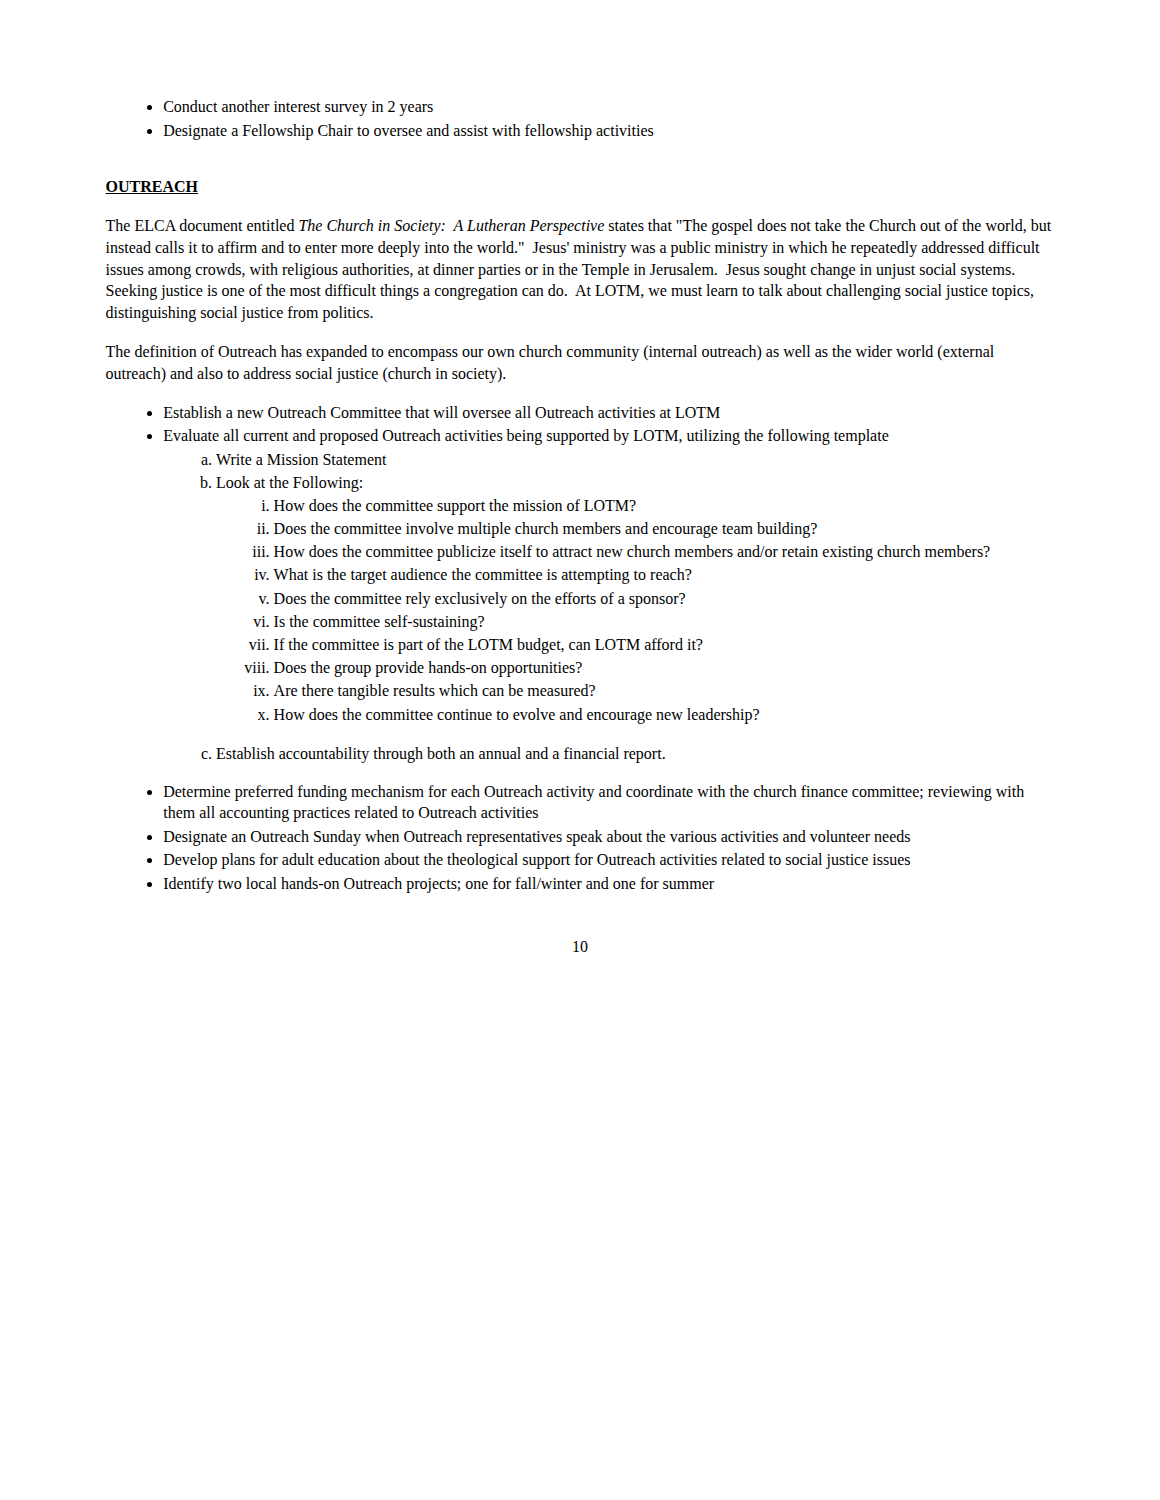Conduct another interest survey in 2 years
Designate a Fellowship Chair to oversee and assist with fellowship activities
OUTREACH
The ELCA document entitled The Church in Society: A Lutheran Perspective states that "The gospel does not take the Church out of the world, but instead calls it to affirm and to enter more deeply into the world." Jesus' ministry was a public ministry in which he repeatedly addressed difficult issues among crowds, with religious authorities, at dinner parties or in the Temple in Jerusalem. Jesus sought change in unjust social systems. Seeking justice is one of the most difficult things a congregation can do. At LOTM, we must learn to talk about challenging social justice topics, distinguishing social justice from politics.
The definition of Outreach has expanded to encompass our own church community (internal outreach) as well as the wider world (external outreach) and also to address social justice (church in society).
Establish a new Outreach Committee that will oversee all Outreach activities at LOTM
Evaluate all current and proposed Outreach activities being supported by LOTM, utilizing the following template
Write a Mission Statement
Look at the Following:
How does the committee support the mission of LOTM?
Does the committee involve multiple church members and encourage team building?
How does the committee publicize itself to attract new church members and/or retain existing church members?
What is the target audience the committee is attempting to reach?
Does the committee rely exclusively on the efforts of a sponsor?
Is the committee self-sustaining?
If the committee is part of the LOTM budget, can LOTM afford it?
Does the group provide hands-on opportunities?
Are there tangible results which can be measured?
How does the committee continue to evolve and encourage new leadership?
Establish accountability through both an annual and a financial report.
Determine preferred funding mechanism for each Outreach activity and coordinate with the church finance committee; reviewing with them all accounting practices related to Outreach activities
Designate an Outreach Sunday when Outreach representatives speak about the various activities and volunteer needs
Develop plans for adult education about the theological support for Outreach activities related to social justice issues
Identify two local hands-on Outreach projects; one for fall/winter and one for summer
10